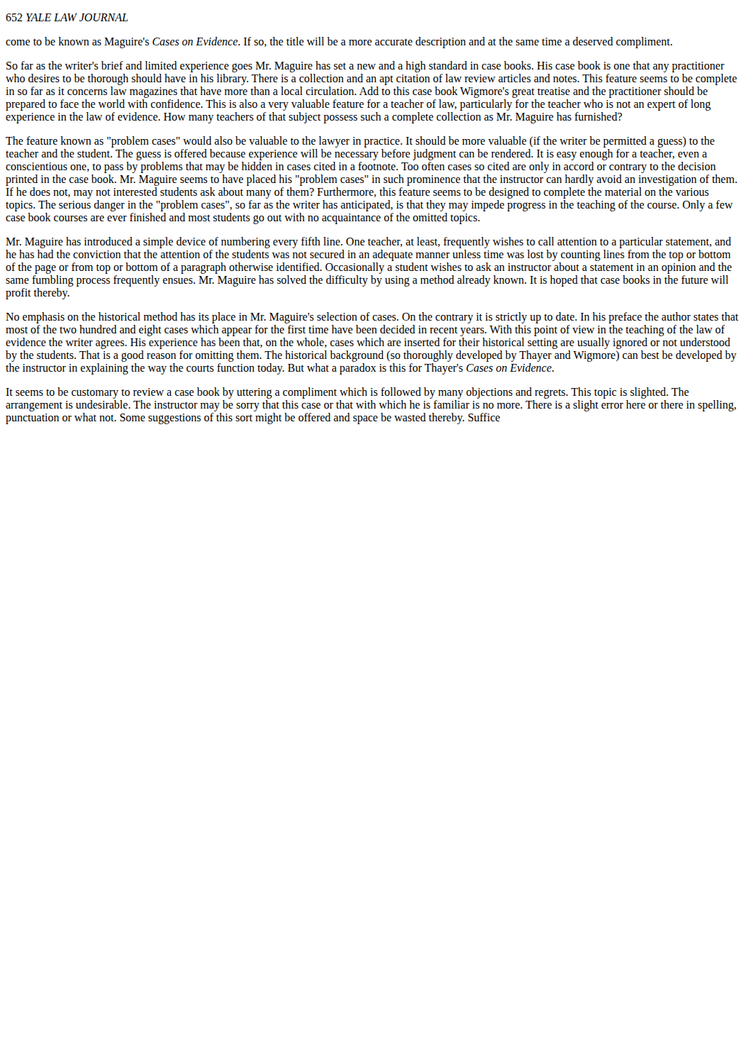652 YALE LAW JOURNAL
come to be known as Maguire's Cases on Evidence. If so, the title will be a more accurate description and at the same time a deserved compliment.
So far as the writer's brief and limited experience goes Mr. Maguire has set a new and a high standard in case books. His case book is one that any practitioner who desires to be thorough should have in his library. There is a collection and an apt citation of law review articles and notes. This feature seems to be complete in so far as it concerns law magazines that have more than a local circulation. Add to this case book Wigmore's great treatise and the practitioner should be prepared to face the world with confidence. This is also a very valuable feature for a teacher of law, particularly for the teacher who is not an expert of long experience in the law of evidence. How many teachers of that subject possess such a complete collection as Mr. Maguire has furnished?
The feature known as "problem cases" would also be valuable to the lawyer in practice. It should be more valuable (if the writer be permitted a guess) to the teacher and the student. The guess is offered because experience will be necessary before judgment can be rendered. It is easy enough for a teacher, even a conscientious one, to pass by problems that may be hidden in cases cited in a footnote. Too often cases so cited are only in accord or contrary to the decision printed in the case book. Mr. Maguire seems to have placed his "problem cases" in such prominence that the instructor can hardly avoid an investigation of them. If he does not, may not interested students ask about many of them? Furthermore, this feature seems to be designed to complete the material on the various topics. The serious danger in the "problem cases", so far as the writer has anticipated, is that they may impede progress in the teaching of the course. Only a few case book courses are ever finished and most students go out with no acquaintance of the omitted topics.
Mr. Maguire has introduced a simple device of numbering every fifth line. One teacher, at least, frequently wishes to call attention to a particular statement, and he has had the conviction that the attention of the students was not secured in an adequate manner unless time was lost by counting lines from the top or bottom of the page or from top or bottom of a paragraph otherwise identified. Occasionally a student wishes to ask an instructor about a statement in an opinion and the same fumbling process frequently ensues. Mr. Maguire has solved the difficulty by using a method already known. It is hoped that case books in the future will profit thereby.
No emphasis on the historical method has its place in Mr. Maguire's selection of cases. On the contrary it is strictly up to date. In his preface the author states that most of the two hundred and eight cases which appear for the first time have been decided in recent years. With this point of view in the teaching of the law of evidence the writer agrees. His experience has been that, on the whole, cases which are inserted for their historical setting are usually ignored or not understood by the students. That is a good reason for omitting them. The historical background (so thoroughly developed by Thayer and Wigmore) can best be developed by the instructor in explaining the way the courts function today. But what a paradox is this for Thayer's Cases on Evidence.
It seems to be customary to review a case book by uttering a compliment which is followed by many objections and regrets. This topic is slighted. The arrangement is undesirable. The instructor may be sorry that this case or that with which he is familiar is no more. There is a slight error here or there in spelling, punctuation or what not. Some suggestions of this sort might be offered and space be wasted thereby. Suffice